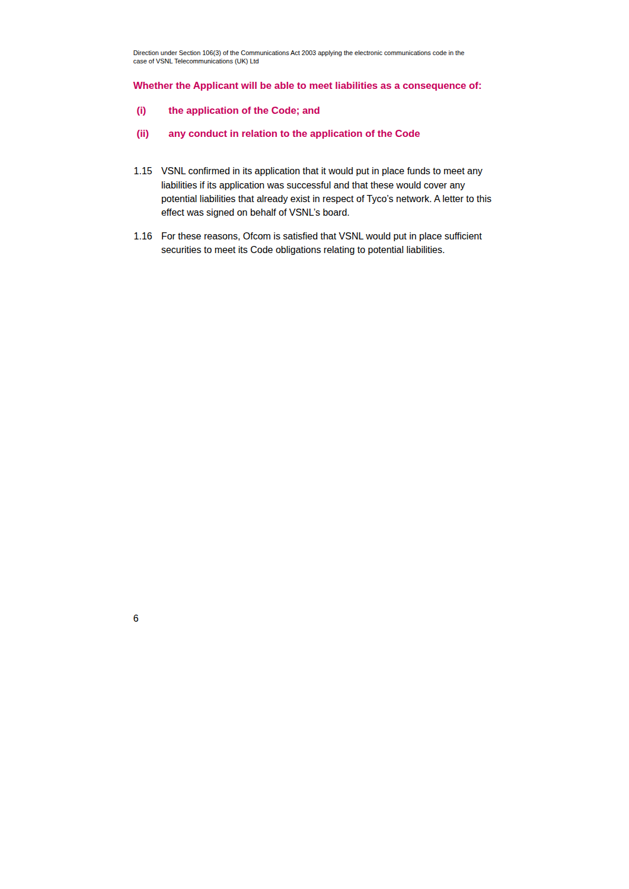Direction under Section 106(3) of the Communications Act 2003 applying the electronic communications code in the case of VSNL Telecommunications (UK) Ltd
Whether the Applicant will be able to meet liabilities as a consequence of:
(i) the application of the Code; and
(ii) any conduct in relation to the application of the Code
1.15
VSNL confirmed in its application that it would put in place funds to meet any liabilities if its application was successful and that these would cover any potential liabilities that already exist in respect of Tyco’s network. A letter to this effect was signed on behalf of VSNL’s board.
1.16
For these reasons, Ofcom is satisfied that VSNL would put in place sufficient securities to meet its Code obligations relating to potential liabilities.
6